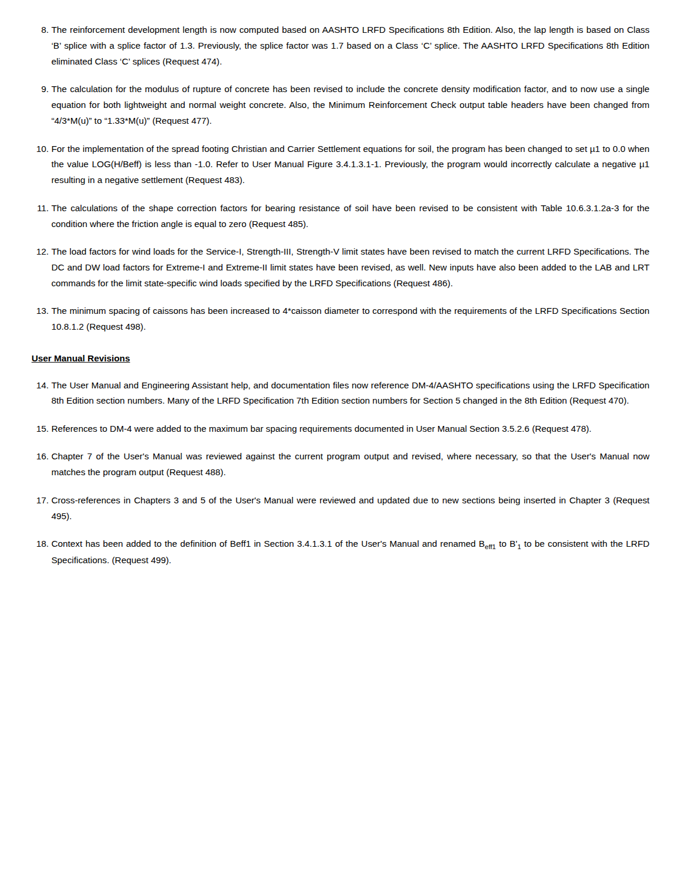The reinforcement development length is now computed based on AASHTO LRFD Specifications 8th Edition. Also, the lap length is based on Class ‘B’ splice with a splice factor of 1.3. Previously, the splice factor was 1.7 based on a Class ‘C’ splice. The AASHTO LRFD Specifications 8th Edition eliminated Class ‘C’ splices (Request 474).
The calculation for the modulus of rupture of concrete has been revised to include the concrete density modification factor, and to now use a single equation for both lightweight and normal weight concrete. Also, the Minimum Reinforcement Check output table headers have been changed from “4/3*M(u)” to “1.33*M(u)” (Request 477).
For the implementation of the spread footing Christian and Carrier Settlement equations for soil, the program has been changed to set µ1 to 0.0 when the value LOG(H/Beff) is less than -1.0. Refer to User Manual Figure 3.4.1.3.1-1. Previously, the program would incorrectly calculate a negative µ1 resulting in a negative settlement (Request 483).
The calculations of the shape correction factors for bearing resistance of soil have been revised to be consistent with Table 10.6.3.1.2a-3 for the condition where the friction angle is equal to zero (Request 485).
The load factors for wind loads for the Service-I, Strength-III, Strength-V limit states have been revised to match the current LRFD Specifications. The DC and DW load factors for Extreme-I and Extreme-II limit states have been revised, as well. New inputs have also been added to the LAB and LRT commands for the limit state-specific wind loads specified by the LRFD Specifications (Request 486).
The minimum spacing of caissons has been increased to 4*caisson diameter to correspond with the requirements of the LRFD Specifications Section 10.8.1.2 (Request 498).
User Manual Revisions
The User Manual and Engineering Assistant help, and documentation files now reference DM-4/AASHTO specifications using the LRFD Specification 8th Edition section numbers. Many of the LRFD Specification 7th Edition section numbers for Section 5 changed in the 8th Edition (Request 470).
References to DM-4 were added to the maximum bar spacing requirements documented in User Manual Section 3.5.2.6 (Request 478).
Chapter 7 of the User's Manual was reviewed against the current program output and revised, where necessary, so that the User's Manual now matches the program output (Request 488).
Cross-references in Chapters 3 and 5 of the User's Manual were reviewed and updated due to new sections being inserted in Chapter 3 (Request 495).
Context has been added to the definition of Beff1 in Section 3.4.1.3.1 of the User's Manual and renamed Beff1 to B'1 to be consistent with the LRFD Specifications. (Request 499).